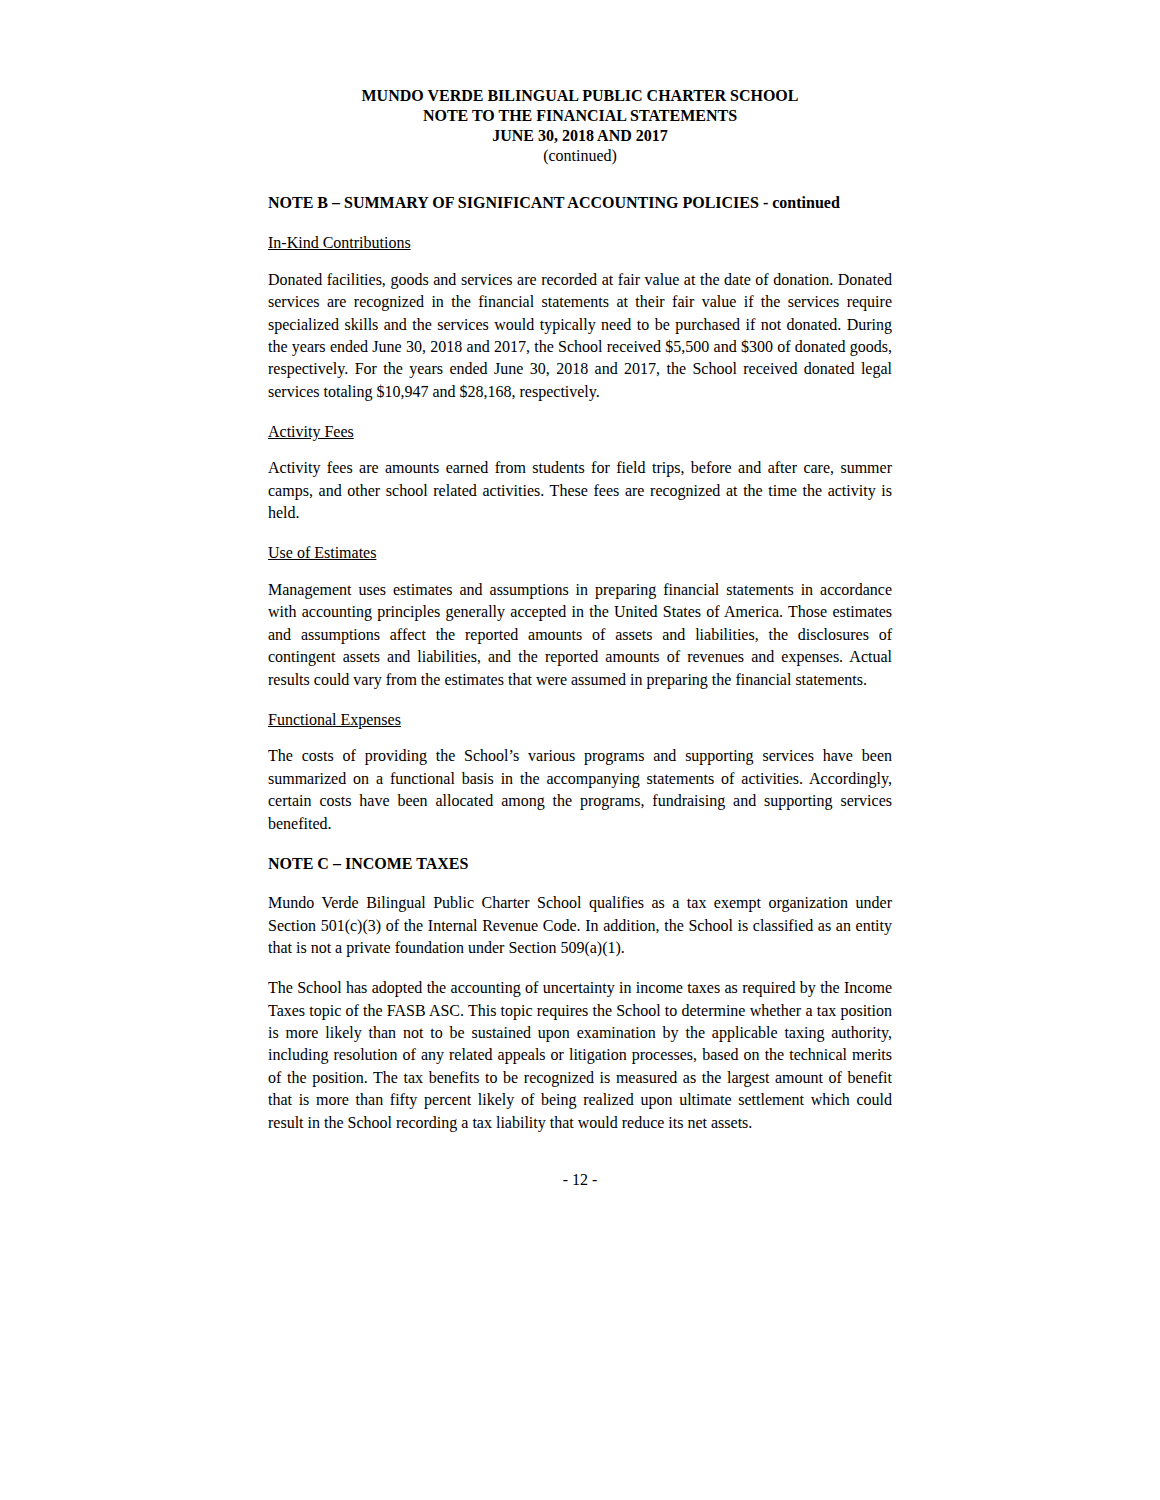MUNDO VERDE BILINGUAL PUBLIC CHARTER SCHOOL
NOTE TO THE FINANCIAL STATEMENTS
JUNE 30, 2018 AND 2017
(continued)
NOTE B – SUMMARY OF SIGNIFICANT ACCOUNTING POLICIES - continued
In-Kind Contributions
Donated facilities, goods and services are recorded at fair value at the date of donation. Donated services are recognized in the financial statements at their fair value if the services require specialized skills and the services would typically need to be purchased if not donated. During the years ended June 30, 2018 and 2017, the School received $5,500 and $300 of donated goods, respectively. For the years ended June 30, 2018 and 2017, the School received donated legal services totaling $10,947 and $28,168, respectively.
Activity Fees
Activity fees are amounts earned from students for field trips, before and after care, summer camps, and other school related activities. These fees are recognized at the time the activity is held.
Use of Estimates
Management uses estimates and assumptions in preparing financial statements in accordance with accounting principles generally accepted in the United States of America. Those estimates and assumptions affect the reported amounts of assets and liabilities, the disclosures of contingent assets and liabilities, and the reported amounts of revenues and expenses. Actual results could vary from the estimates that were assumed in preparing the financial statements.
Functional Expenses
The costs of providing the School’s various programs and supporting services have been summarized on a functional basis in the accompanying statements of activities. Accordingly, certain costs have been allocated among the programs, fundraising and supporting services benefited.
NOTE C – INCOME TAXES
Mundo Verde Bilingual Public Charter School qualifies as a tax exempt organization under Section 501(c)(3) of the Internal Revenue Code. In addition, the School is classified as an entity that is not a private foundation under Section 509(a)(1).
The School has adopted the accounting of uncertainty in income taxes as required by the Income Taxes topic of the FASB ASC. This topic requires the School to determine whether a tax position is more likely than not to be sustained upon examination by the applicable taxing authority, including resolution of any related appeals or litigation processes, based on the technical merits of the position. The tax benefits to be recognized is measured as the largest amount of benefit that is more than fifty percent likely of being realized upon ultimate settlement which could result in the School recording a tax liability that would reduce its net assets.
- 12 -